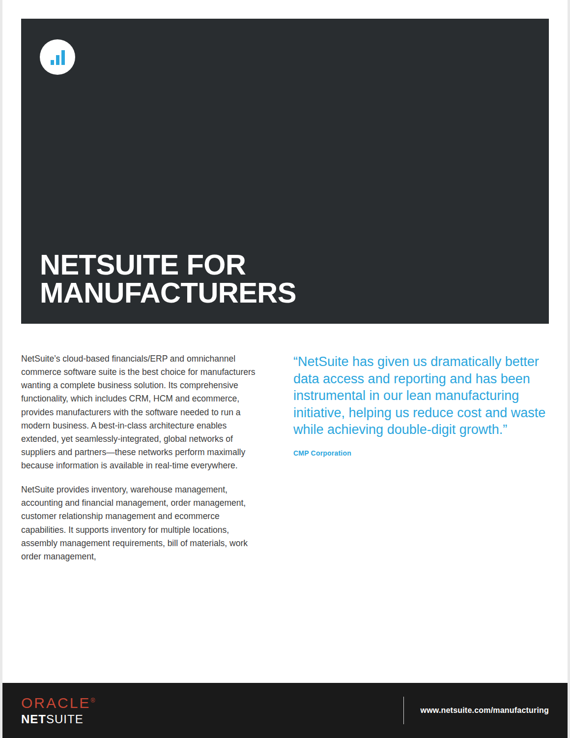NetSuite for
Manufacturers
NetSuite’s cloud-based financials/ERP and omnichannel commerce software suite is the best choice for manufacturers wanting a complete business solution. Its comprehensive functionality, which includes CRM, HCM and ecommerce, provides manufacturers with the software needed to run a modern business. A best-in-class architecture enables extended, yet seamlessly-integrated, global networks of suppliers and partners—these networks perform maximally because information is available in real-time everywhere.
NetSuite provides inventory, warehouse management, accounting and financial management, order management, customer relationship management and ecommerce capabilities. It supports inventory for multiple locations, assembly management requirements, bill of materials, work order management,
“NetSuite has given us dramatically better data access and reporting and has been instrumental in our lean manufacturing initiative, helping us reduce cost and waste while achieving double-digit growth.”
CMP Corporation
ORACLE®
NET SUITE
www.netsuite.com/manufacturing